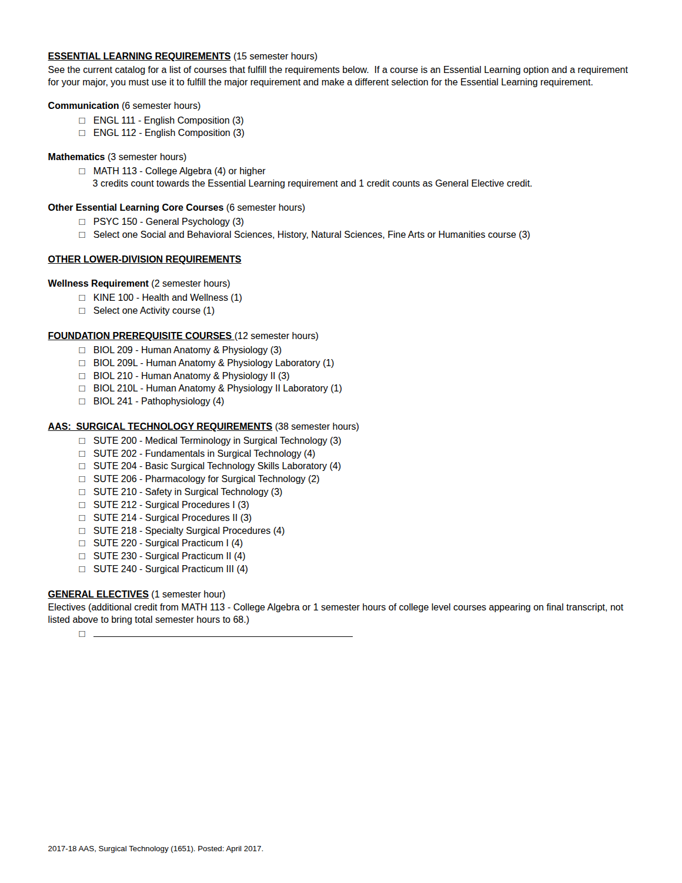ESSENTIAL LEARNING REQUIREMENTS
(15 semester hours)
See the current catalog for a list of courses that fulfill the requirements below. If a course is an Essential Learning option and a requirement for your major, you must use it to fulfill the major requirement and make a different selection for the Essential Learning requirement.
Communication (6 semester hours)
ENGL 111 - English Composition (3)
ENGL 112 - English Composition (3)
Mathematics (3 semester hours)
MATH 113 - College Algebra (4) or higher 3 credits count towards the Essential Learning requirement and 1 credit counts as General Elective credit.
Other Essential Learning Core Courses (6 semester hours)
PSYC 150 - General Psychology (3)
Select one Social and Behavioral Sciences, History, Natural Sciences, Fine Arts or Humanities course (3)
OTHER LOWER-DIVISION REQUIREMENTS
Wellness Requirement (2 semester hours)
KINE 100 - Health and Wellness (1)
Select one Activity course (1)
FOUNDATION PREREQUISITE COURSES
(12 semester hours)
BIOL 209 - Human Anatomy & Physiology (3)
BIOL 209L - Human Anatomy & Physiology Laboratory (1)
BIOL 210 - Human Anatomy & Physiology II (3)
BIOL 210L - Human Anatomy & Physiology II Laboratory (1)
BIOL 241 - Pathophysiology (4)
AAS: SURGICAL TECHNOLOGY REQUIREMENTS
(38 semester hours)
SUTE 200 - Medical Terminology in Surgical Technology (3)
SUTE 202 - Fundamentals in Surgical Technology (4)
SUTE 204 - Basic Surgical Technology Skills Laboratory (4)
SUTE 206 - Pharmacology for Surgical Technology (2)
SUTE 210 - Safety in Surgical Technology (3)
SUTE 212 - Surgical Procedures I (3)
SUTE 214 - Surgical Procedures II (3)
SUTE 218 - Specialty Surgical Procedures (4)
SUTE 220 - Surgical Practicum I (4)
SUTE 230 - Surgical Practicum II (4)
SUTE 240 - Surgical Practicum III (4)
GENERAL ELECTIVES
(1 semester hour)
Electives (additional credit from MATH 113 - College Algebra or 1 semester hours of college level courses appearing on final transcript, not listed above to bring total semester hours to 68.)
2017-18 AAS, Surgical Technology (1651). Posted: April 2017.